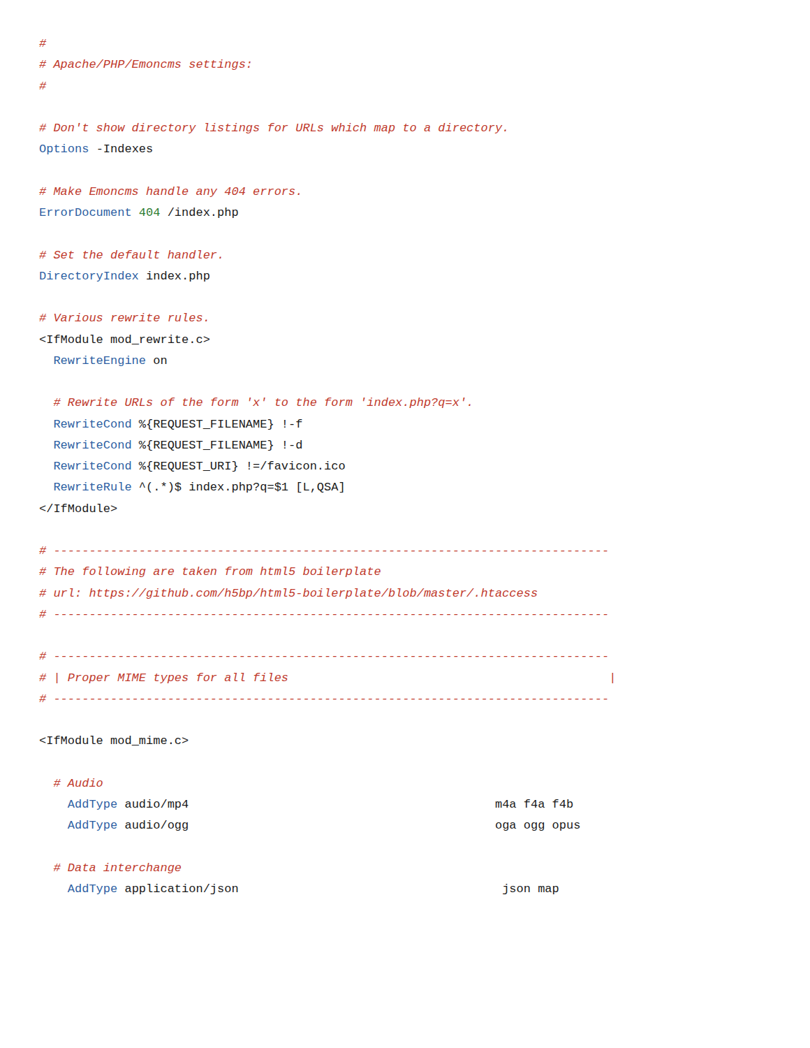#
# Apache/PHP/Emoncms settings:
#

# Don't show directory listings for URLs which map to a directory.
Options -Indexes

# Make Emoncms handle any 404 errors.
ErrorDocument 404 /index.php

# Set the default handler.
DirectoryIndex index.php

# Various rewrite rules.
<IfModule mod_rewrite.c>
  RewriteEngine on

  # Rewrite URLs of the form 'x' to the form 'index.php?q=x'.
  RewriteCond %{REQUEST_FILENAME} !-f
  RewriteCond %{REQUEST_FILENAME} !-d
  RewriteCond %{REQUEST_URI} !=/favicon.ico
  RewriteRule ^(.*)$ index.php?q=$1 [L,QSA]
</IfModule>

# ------------------------------------------------------------------------------
# The following are taken from html5 boilerplate
# url: https://github.com/h5bp/html5-boilerplate/blob/master/.htaccess
# ------------------------------------------------------------------------------

# ------------------------------------------------------------------------------
# | Proper MIME types for all files                                             |
# ------------------------------------------------------------------------------

<IfModule mod_mime.c>

  # Audio
    AddType audio/mp4                                           m4a f4a f4b
    AddType audio/ogg                                           oga ogg opus

  # Data interchange
    AddType application/json                                     json map